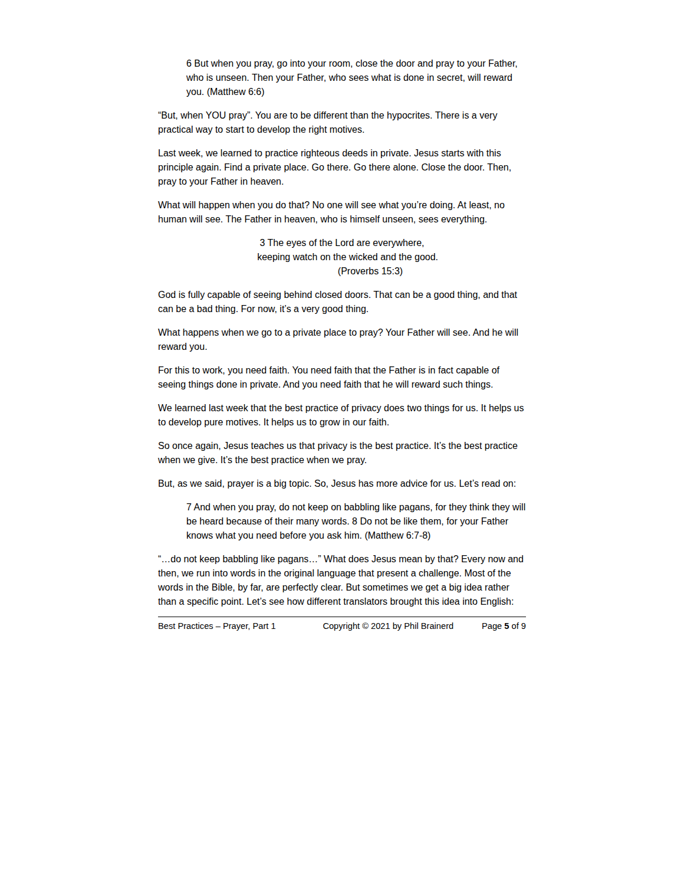6 But when you pray, go into your room, close the door and pray to your Father, who is unseen. Then your Father, who sees what is done in secret, will reward you. (Matthew 6:6)
“But, when YOU pray”. You are to be different than the hypocrites. There is a very practical way to start to develop the right motives.
Last week, we learned to practice righteous deeds in private. Jesus starts with this principle again. Find a private place. Go there. Go there alone. Close the door. Then, pray to your Father in heaven.
What will happen when you do that? No one will see what you’re doing. At least, no human will see. The Father in heaven, who is himself unseen, sees everything.
3 The eyes of the Lord are everywhere, keeping watch on the wicked and the good. (Proverbs 15:3)
God is fully capable of seeing behind closed doors. That can be a good thing, and that can be a bad thing. For now, it’s a very good thing.
What happens when we go to a private place to pray? Your Father will see. And he will reward you.
For this to work, you need faith. You need faith that the Father is in fact capable of seeing things done in private. And you need faith that he will reward such things.
We learned last week that the best practice of privacy does two things for us. It helps us to develop pure motives. It helps us to grow in our faith.
So once again, Jesus teaches us that privacy is the best practice. It’s the best practice when we give. It’s the best practice when we pray.
But, as we said, prayer is a big topic. So, Jesus has more advice for us. Let’s read on:
7 And when you pray, do not keep on babbling like pagans, for they think they will be heard because of their many words. 8 Do not be like them, for your Father knows what you need before you ask him. (Matthew 6:7-8)
“…do not keep babbling like pagans…” What does Jesus mean by that? Every now and then, we run into words in the original language that present a challenge. Most of the words in the Bible, by far, are perfectly clear. But sometimes we get a big idea rather than a specific point. Let’s see how different translators brought this idea into English:
| Best Practices – Prayer, Part 1 | Copyright © 2021 by Phil Brainerd | Page 5 of 9 |